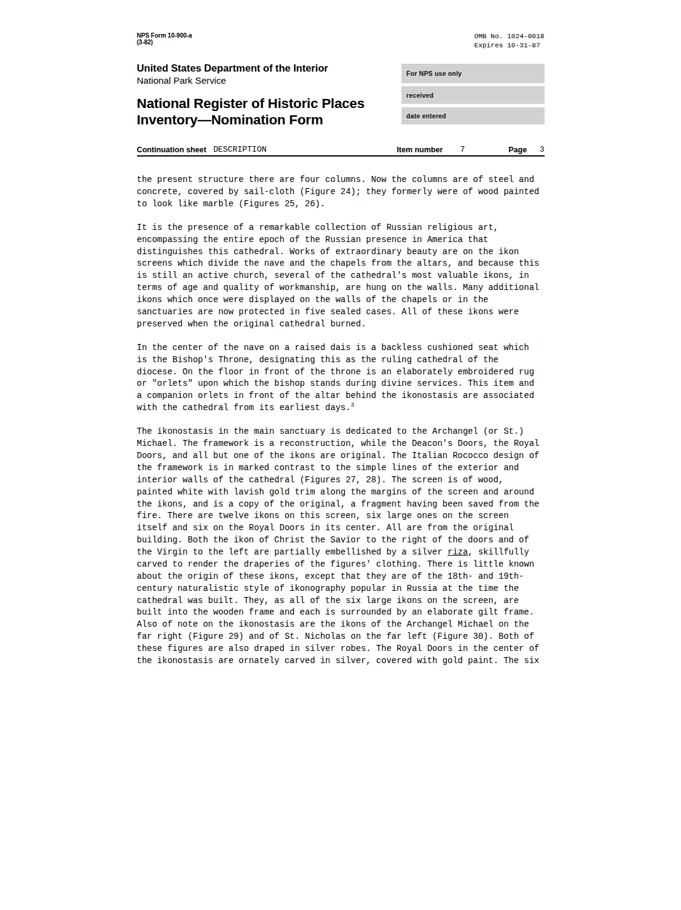NPS Form 10-900-a
(3-82)
OMB No. 1024-0018
Expires 10-31-87
United States Department of the Interior
National Park Service
National Register of Historic Places
Inventory—Nomination Form
For NPS use only
received
date entered
Continuation sheet DESCRIPTION Item number 7 Page 3
the present structure there are four columns. Now the columns are of steel and concrete, covered by sail-cloth (Figure 24); they formerly were of wood painted to look like marble (Figures 25, 26).
It is the presence of a remarkable collection of Russian religious art, encompassing the entire epoch of the Russian presence in America that distinguishes this cathedral. Works of extraordinary beauty are on the ikon screens which divide the nave and the chapels from the altars, and because this is still an active church, several of the cathedral's most valuable ikons, in terms of age and quality of workmanship, are hung on the walls. Many additional ikons which once were displayed on the walls of the chapels or in the sanctuaries are now protected in five sealed cases. All of these ikons were preserved when the original cathedral burned.
In the center of the nave on a raised dais is a backless cushioned seat which is the Bishop's Throne, designating this as the ruling cathedral of the diocese. On the floor in front of the throne is an elaborately embroidered rug or "orlets" upon which the bishop stands during divine services. This item and a companion orlets in front of the altar behind the ikonostasis are associated with the cathedral from its earliest days.3
The ikonostasis in the main sanctuary is dedicated to the Archangel (or St.) Michael. The framework is a reconstruction, while the Deacon's Doors, the Royal Doors, and all but one of the ikons are original. The Italian Rococco design of the framework is in marked contrast to the simple lines of the exterior and interior walls of the cathedral (Figures 27, 28). The screen is of wood, painted white with lavish gold trim along the margins of the screen and around the ikons, and is a copy of the original, a fragment having been saved from the fire. There are twelve ikons on this screen, six large ones on the screen itself and six on the Royal Doors in its center. All are from the original building. Both the ikon of Christ the Savior to the right of the doors and of the Virgin to the left are partially embellished by a silver riza, skillfully carved to render the draperies of the figures' clothing. There is little known about the origin of these ikons, except that they are of the 18th- and 19th-century naturalistic style of ikonography popular in Russia at the time the cathedral was built. They, as all of the six large ikons on the screen, are built into the wooden frame and each is surrounded by an elaborate gilt frame. Also of note on the ikonostasis are the ikons of the Archangel Michael on the far right (Figure 29) and of St. Nicholas on the far left (Figure 30). Both of these figures are also draped in silver robes. The Royal Doors in the center of the ikonostasis are ornately carved in silver, covered with gold paint. The six